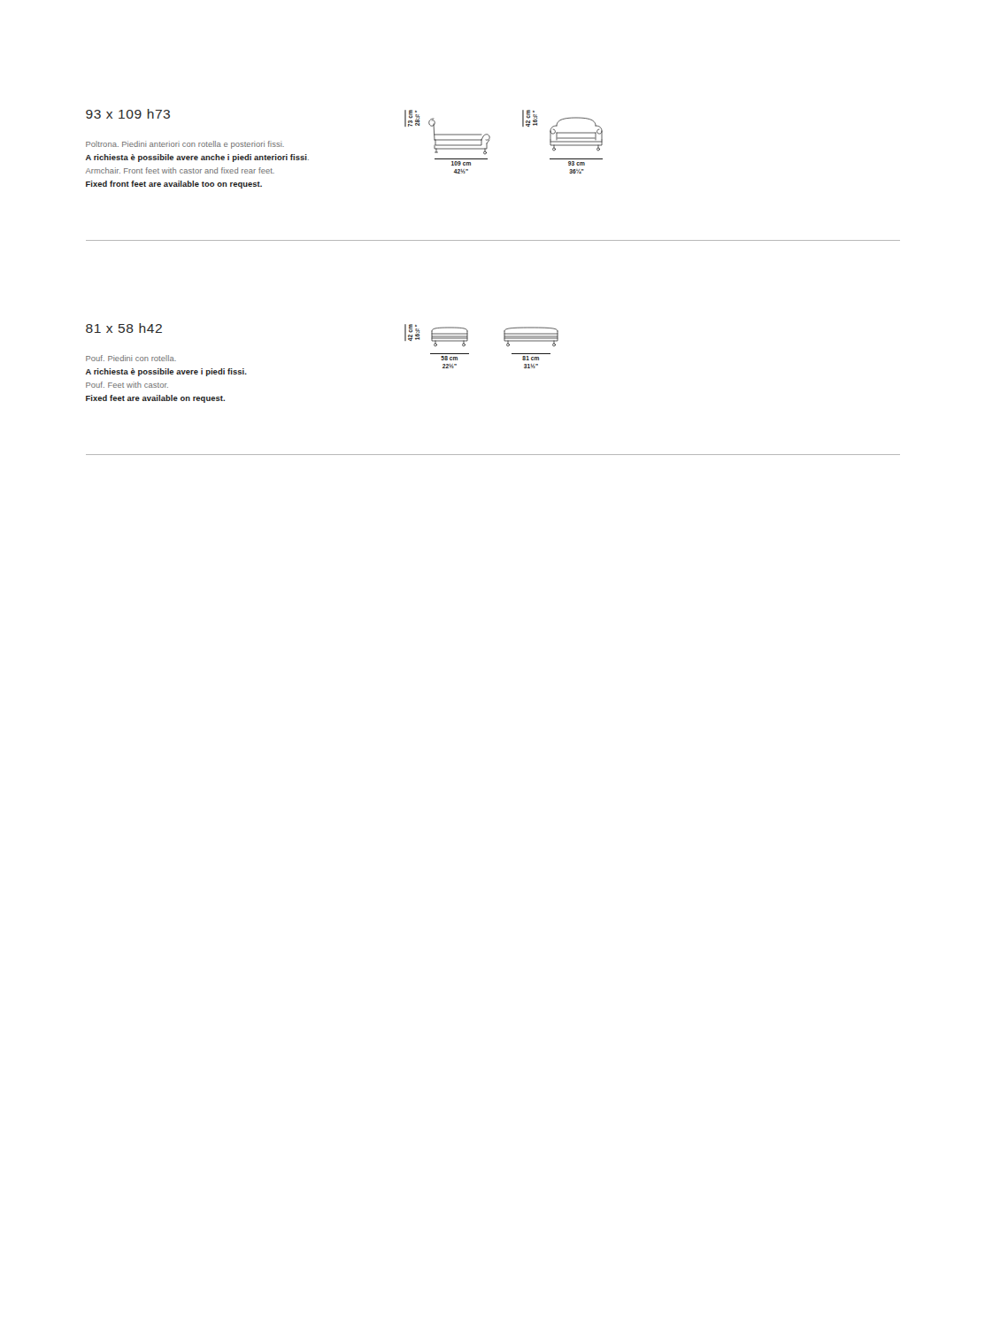93 x 109 h73
Poltrona. Piedini anteriori con rotella e posteriori fissi.
A richiesta è possibile avere anche i piedi anteriori fissi.
Armchair. Front feet with castor and fixed rear feet.
Fixed front feet are available too on request.
73 cm
28½"
109 cm
42½"
42 cm
16½"
93 cm
36¼"
81 x 58 h42
Pouf. Piedini con rotella.
A richiesta è possibile avere i piedi fissi.
Pouf. Feet with castor.
Fixed feet are available on request.
42 cm
16½"
58 cm
22½"
81 cm
31½"